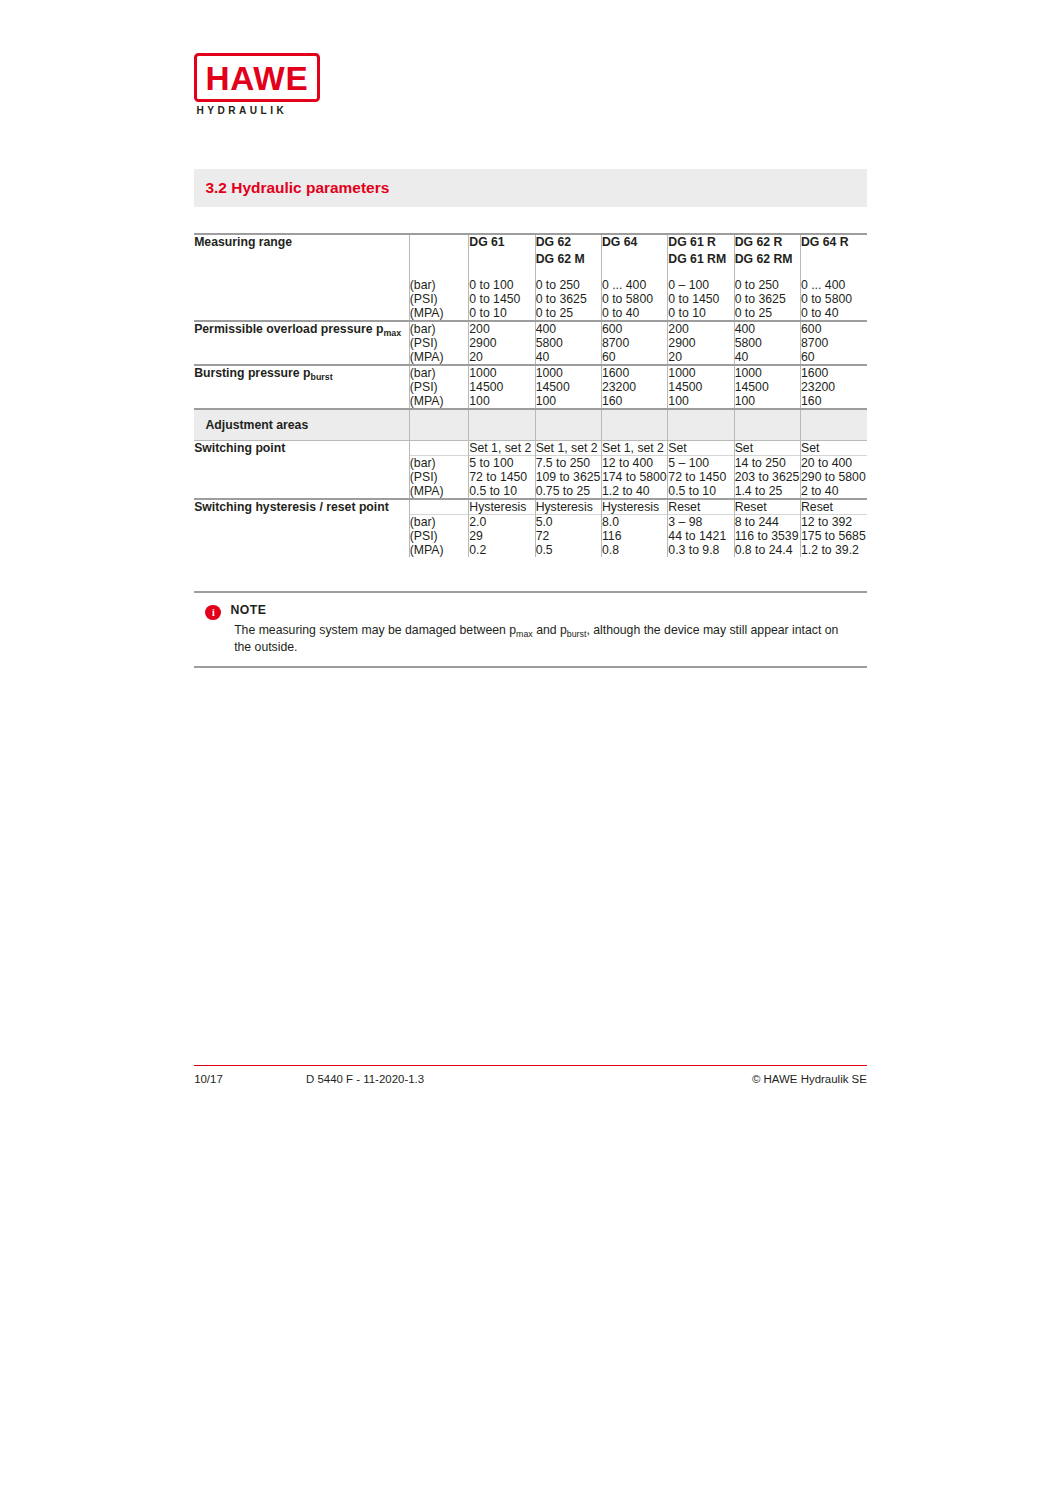HAWE
HYDRAULIK
3.2 Hydraulic parameters
| Measuring range | | DG 61 | DG 62 DG 62 M | DG 64 | DG 61 R DG 61 RM | DG 62 R DG 62 RM | DG 64 R |
| | (bar) (PSI) (MPA) | 0 to 100 0 to 1450 0 to 10 | 0 to 250 0 to 3625 0 to 25 | 0 ... 400 0 to 5800 0 to 40 | 0 – 100 0 to 1450 0 to 10 | 0 to 250 0 to 3625 0 to 25 | 0 ... 400 0 to 5800 0 to 40 |
| Permissible overload pressure p max | (bar) (PSI) (MPA) | 200 2900 20 | 400 5800 40 | 600 8700 60 | 200 2900 20 | 400 5800 40 | 600 8700 60 |
| Bursting pressure p burst | (bar) (PSI) (MPA) | 1000 14500 100 | 1000 14500 100 | 1600 23200 160 | 1000 14500 100 | 1000 14500 100 | 1600 23200 160 |
| Adjustment areas | | | | | | | |
| Switching point | | Set 1, set 2 | Set 1, set 2 | Set 1, set 2 | Set | Set | Set |
| | (bar) (PSI) (MPA) | 5 to 100 72 to 1450 0.5 to 10 | 7.5 to 250 109 to 3625 0.75 to 25 | 12 to 400 174 to 5800 1.2 to 40 | 5 – 100 72 to 1450 0.5 to 10 | 14 to 250 203 to 3625 1.4 to 25 | 20 to 400 290 to 5800 2 to 40 |
| Switching hysteresis / reset point | | Hysteresis | Hysteresis | Hysteresis | Reset | Reset | Reset |
| | (bar) (PSI) (MPA) | 2.0 29 0.2 | 5.0 72 0.5 | 8.0 116 0.8 | 3 – 98 44 to 1421 0.3 to 9.8 | 8 to 244 116 to 3539 0.8 to 24.4 | 12 to 392 175 to 5685 1.2 to 39.2 |
i
NOTE
The measuring system may be damaged between pmax and pburst, although the device may still appear intact on the outside.
10/17
D 5440 F - 11-2020-1.3
© HAWE Hydraulik SE